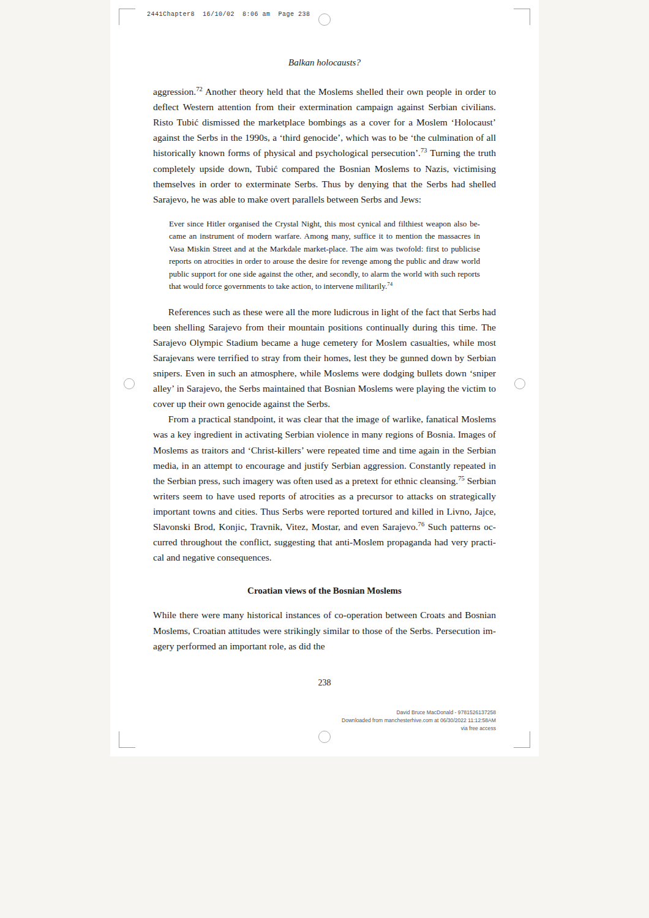2441Chapter8 16/10/02 8:06 am Page 238
Balkan holocausts?
aggression.72 Another theory held that the Moslems shelled their own people in order to deflect Western attention from their extermination campaign against Serbian civilians. Risto Tubić dismissed the marketplace bombings as a cover for a Moslem ‘Holocaust’ against the Serbs in the 1990s, a ‘third genocide’, which was to be ‘the culmination of all historically known forms of physical and psychological persecution’.73 Turning the truth completely upside down, Tubić compared the Bosnian Moslems to Nazis, victimising themselves in order to exterminate Serbs. Thus by denying that the Serbs had shelled Sarajevo, he was able to make overt parallels between Serbs and Jews:
Ever since Hitler organised the Crystal Night, this most cynical and filthiest weapon also became an instrument of modern warfare. Among many, suffice it to mention the massacres in Vasa Miskin Street and at the Markdale market-place. The aim was twofold: first to publicise reports on atrocities in order to arouse the desire for revenge among the public and draw world public support for one side against the other, and secondly, to alarm the world with such reports that would force governments to take action, to intervene militarily.74
References such as these were all the more ludicrous in light of the fact that Serbs had been shelling Sarajevo from their mountain positions continually during this time. The Sarajevo Olympic Stadium became a huge cemetery for Moslem casualties, while most Sarajevans were terrified to stray from their homes, lest they be gunned down by Serbian snipers. Even in such an atmosphere, while Moslems were dodging bullets down ‘sniper alley’ in Sarajevo, the Serbs maintained that Bosnian Moslems were playing the victim to cover up their own genocide against the Serbs.
From a practical standpoint, it was clear that the image of warlike, fanatical Moslems was a key ingredient in activating Serbian violence in many regions of Bosnia. Images of Moslems as traitors and ‘Christ-killers’ were repeated time and time again in the Serbian media, in an attempt to encourage and justify Serbian aggression. Constantly repeated in the Serbian press, such imagery was often used as a pretext for ethnic cleansing.75 Serbian writers seem to have used reports of atrocities as a precursor to attacks on strategically important towns and cities. Thus Serbs were reported tortured and killed in Livno, Jajce, Slavonski Brod, Konjic, Travnik, Vitez, Mostar, and even Sarajevo.76 Such patterns occurred throughout the conflict, suggesting that anti-Moslem propaganda had very practical and negative consequences.
Croatian views of the Bosnian Moslems
While there were many historical instances of co-operation between Croats and Bosnian Moslems, Croatian attitudes were strikingly similar to those of the Serbs. Persecution imagery performed an important role, as did the
238
David Bruce MacDonald - 9781526137258
Downloaded from manchesterhive.com at 06/30/2022 11:12:58AM
via free access